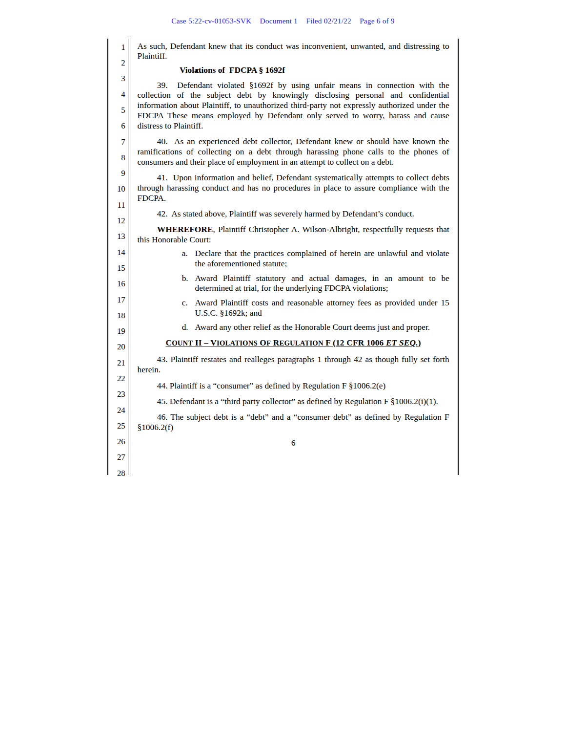Case 5:22-cv-01053-SVK Document 1 Filed 02/21/22 Page 6 of 9
1
2
3
4
5
6
7
8
9
10
11
12
13
14
15
16
17
18
19
20
21
22
23
24
25
26
27
28
As such, Defendant knew that its conduct was inconvenient, unwanted, and distressing to Plaintiff.
c. Violations of FDCPA § 1692f
39. Defendant violated §1692f by using unfair means in connection with the collection of the subject debt by knowingly disclosing personal and confidential information about Plaintiff, to unauthorized third-party not expressly authorized under the FDCPA These means employed by Defendant only served to worry, harass and cause distress to Plaintiff.
40. As an experienced debt collector, Defendant knew or should have known the ramifications of collecting on a debt through harassing phone calls to the phones of consumers and their place of employment in an attempt to collect on a debt.
41. Upon information and belief, Defendant systematically attempts to collect debts through harassing conduct and has no procedures in place to assure compliance with the FDCPA.
42. As stated above, Plaintiff was severely harmed by Defendant’s conduct.
WHEREFORE, Plaintiff Christopher A. Wilson-Albright, respectfully requests that this Honorable Court:
a. Declare that the practices complained of herein are unlawful and violate the aforementioned statute;
b. Award Plaintiff statutory and actual damages, in an amount to be determined at trial, for the underlying FDCPA violations;
c. Award Plaintiff costs and reasonable attorney fees as provided under 15 U.S.C. §1692k; and
d. Award any other relief as the Honorable Court deems just and proper.
COUNT II – VIOLATIONS OF REGULATION F (12 CFR 1006 ET SEQ.)
43. Plaintiff restates and realleges paragraphs 1 through 42 as though fully set forth herein.
44. Plaintiff is a “consumer” as defined by Regulation F §1006.2(e)
45. Defendant is a “third party collector” as defined by Regulation F §1006.2(i)(1).
46. The subject debt is a “debt” and a “consumer debt” as defined by Regulation F §1006.2(f)
6